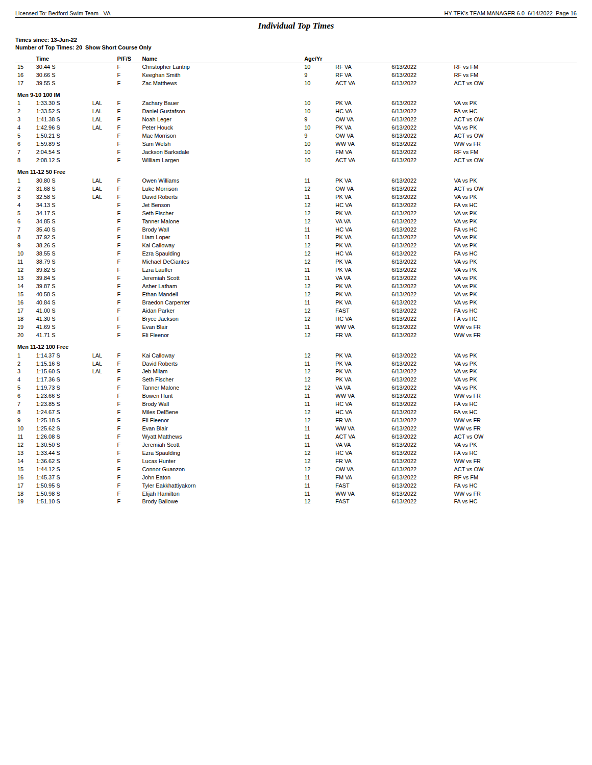Licensed To: Bedford Swim Team - VA
HY-TEK's TEAM MANAGER 6.0 6/14/2022 Page 16
Individual Top Times
Times since: 13-Jun-22
Number of Top Times: 20 Show Short Course Only
| | Time | | P/F/S | Name | Age/Yr | | | |
| --- | --- | --- | --- | --- | --- | --- | --- | --- |
| 15 | 30.44 S | | F | Christopher Lantrip | 10 | RF VA | 6/13/2022 | RF vs FM |
| 16 | 30.66 S | | F | Keeghan Smith | 9 | RF VA | 6/13/2022 | RF vs FM |
| 17 | 39.55 S | | F | Zac Matthews | 10 | ACT VA | 6/13/2022 | ACT vs OW |
| Men 9-10 100 IM |
| 1 | 1:33.30 S | LAL | F | Zachary Bauer | 10 | PK VA | 6/13/2022 | VA vs PK |
| 2 | 1:33.52 S | LAL | F | Daniel Gustafson | 10 | HC VA | 6/13/2022 | FA vs HC |
| 3 | 1:41.38 S | LAL | F | Noah Leger | 9 | OW VA | 6/13/2022 | ACT vs OW |
| 4 | 1:42.96 S | LAL | F | Peter Houck | 10 | PK VA | 6/13/2022 | VA vs PK |
| 5 | 1:50.21 S | | F | Mac Morrison | 9 | OW VA | 6/13/2022 | ACT vs OW |
| 6 | 1:59.89 S | | F | Sam Welsh | 10 | WW VA | 6/13/2022 | WW vs FR |
| 7 | 2:04.54 S | | F | Jackson Barksdale | 10 | FM VA | 6/13/2022 | RF vs FM |
| 8 | 2:08.12 S | | F | William Largen | 10 | ACT VA | 6/13/2022 | ACT vs OW |
| Men 11-12 50 Free |
| 1 | 30.80 S | LAL | F | Owen Williams | 11 | PK VA | 6/13/2022 | VA vs PK |
| 2 | 31.68 S | LAL | F | Luke Morrison | 12 | OW VA | 6/13/2022 | ACT vs OW |
| 3 | 32.58 S | LAL | F | David Roberts | 11 | PK VA | 6/13/2022 | VA vs PK |
| 4 | 34.13 S | | F | Jet Benson | 12 | HC VA | 6/13/2022 | FA vs HC |
| 5 | 34.17 S | | F | Seth Fischer | 12 | PK VA | 6/13/2022 | VA vs PK |
| 6 | 34.85 S | | F | Tanner Malone | 12 | VA VA | 6/13/2022 | VA vs PK |
| 7 | 35.40 S | | F | Brody Wall | 11 | HC VA | 6/13/2022 | FA vs HC |
| 8 | 37.92 S | | F | Liam Loper | 11 | PK VA | 6/13/2022 | VA vs PK |
| 9 | 38.26 S | | F | Kai Calloway | 12 | PK VA | 6/13/2022 | VA vs PK |
| 10 | 38.55 S | | F | Ezra Spaulding | 12 | HC VA | 6/13/2022 | FA vs HC |
| 11 | 38.79 S | | F | Michael DeCiantes | 12 | PK VA | 6/13/2022 | VA vs PK |
| 12 | 39.82 S | | F | Ezra Lauffer | 11 | PK VA | 6/13/2022 | VA vs PK |
| 13 | 39.84 S | | F | Jeremiah Scott | 11 | VA VA | 6/13/2022 | VA vs PK |
| 14 | 39.87 S | | F | Asher Latham | 12 | PK VA | 6/13/2022 | VA vs PK |
| 15 | 40.58 S | | F | Ethan Mandell | 12 | PK VA | 6/13/2022 | VA vs PK |
| 16 | 40.84 S | | F | Braedon Carpenter | 11 | PK VA | 6/13/2022 | VA vs PK |
| 17 | 41.00 S | | F | Aidan Parker | 12 | FAST | 6/13/2022 | FA vs HC |
| 18 | 41.30 S | | F | Bryce Jackson | 12 | HC VA | 6/13/2022 | FA vs HC |
| 19 | 41.69 S | | F | Evan Blair | 11 | WW VA | 6/13/2022 | WW vs FR |
| 20 | 41.71 S | | F | Eli Fleenor | 12 | FR VA | 6/13/2022 | WW vs FR |
| Men 11-12 100 Free |
| 1 | 1:14.37 S | LAL | F | Kai Calloway | 12 | PK VA | 6/13/2022 | VA vs PK |
| 2 | 1:15.16 S | LAL | F | David Roberts | 11 | PK VA | 6/13/2022 | VA vs PK |
| 3 | 1:15.60 S | LAL | F | Jeb Milam | 12 | PK VA | 6/13/2022 | VA vs PK |
| 4 | 1:17.36 S | | F | Seth Fischer | 12 | PK VA | 6/13/2022 | VA vs PK |
| 5 | 1:19.73 S | | F | Tanner Malone | 12 | VA VA | 6/13/2022 | VA vs PK |
| 6 | 1:23.66 S | | F | Bowen Hunt | 11 | WW VA | 6/13/2022 | WW vs FR |
| 7 | 1:23.85 S | | F | Brody Wall | 11 | HC VA | 6/13/2022 | FA vs HC |
| 8 | 1:24.67 S | | F | Miles DelBene | 12 | HC VA | 6/13/2022 | FA vs HC |
| 9 | 1:25.18 S | | F | Eli Fleenor | 12 | FR VA | 6/13/2022 | WW vs FR |
| 10 | 1:25.62 S | | F | Evan Blair | 11 | WW VA | 6/13/2022 | WW vs FR |
| 11 | 1:26.08 S | | F | Wyatt Matthews | 11 | ACT VA | 6/13/2022 | ACT vs OW |
| 12 | 1:30.50 S | | F | Jeremiah Scott | 11 | VA VA | 6/13/2022 | VA vs PK |
| 13 | 1:33.44 S | | F | Ezra Spaulding | 12 | HC VA | 6/13/2022 | FA vs HC |
| 14 | 1:36.62 S | | F | Lucas Hunter | 12 | FR VA | 6/13/2022 | WW vs FR |
| 15 | 1:44.12 S | | F | Connor Guanzon | 12 | OW VA | 6/13/2022 | ACT vs OW |
| 16 | 1:45.37 S | | F | John Eaton | 11 | FM VA | 6/13/2022 | RF vs FM |
| 17 | 1:50.95 S | | F | Tyler Eakkhattiyakorn | 11 | FAST | 6/13/2022 | FA vs HC |
| 18 | 1:50.98 S | | F | Elijah Hamilton | 11 | WW VA | 6/13/2022 | WW vs FR |
| 19 | 1:51.10 S | | F | Brody Ballowe | 12 | FAST | 6/13/2022 | FA vs HC |